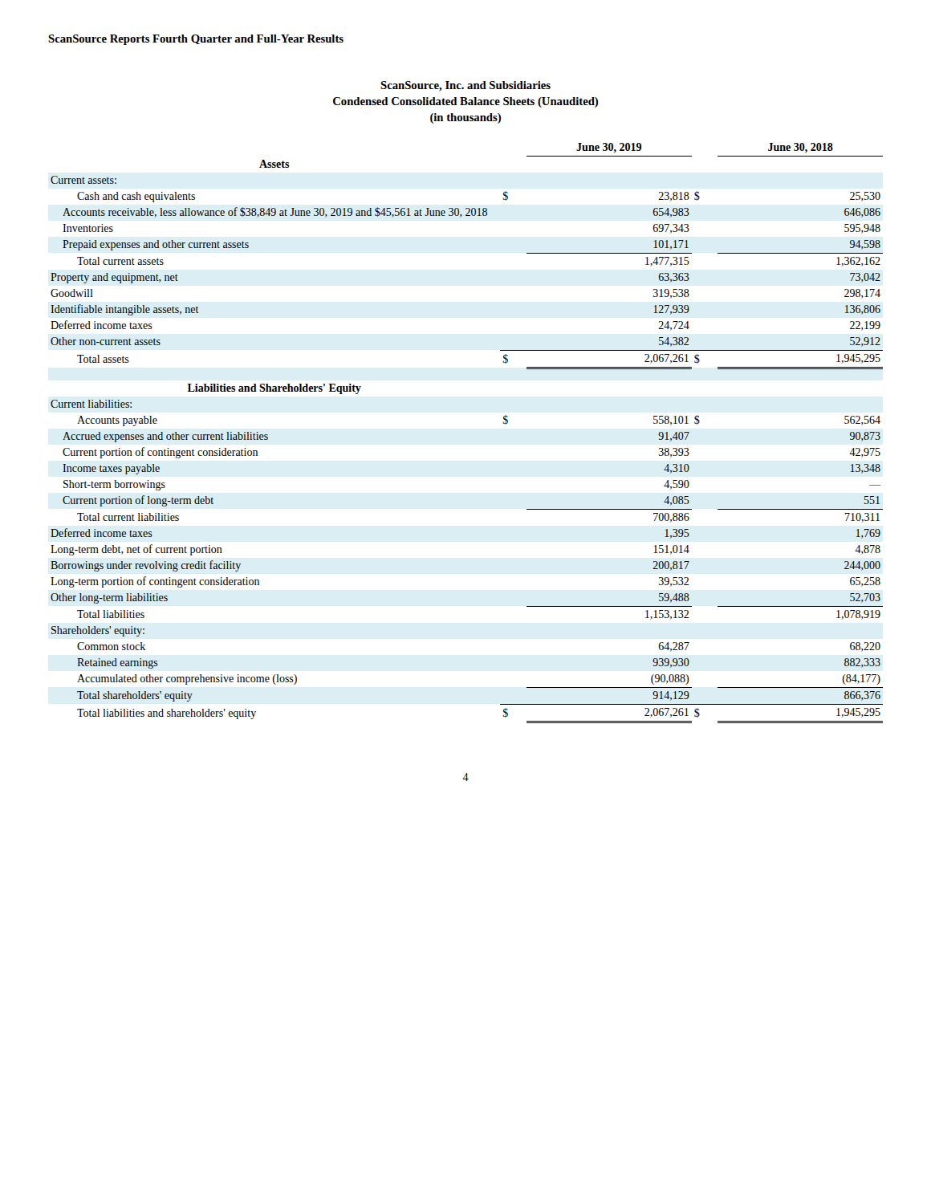ScanSource Reports Fourth Quarter and Full-Year Results
ScanSource, Inc. and Subsidiaries
Condensed Consolidated Balance Sheets (Unaudited)
(in thousands)
| | | June 30, 2019 | | June 30, 2018 |
| Assets | | | | |
| Current assets: | | | | |
| Cash and cash equivalents | $ | 23,818 | $ | 25,530 |
| Accounts receivable, less allowance of $38,849 at June 30, 2019 and $45,561 at June 30, 2018 | | 654,983 | | 646,086 |
| Inventories | | 697,343 | | 595,948 |
| Prepaid expenses and other current assets | | 101,171 | | 94,598 |
| Total current assets | | 1,477,315 | | 1,362,162 |
| Property and equipment, net | | 63,363 | | 73,042 |
| Goodwill | | 319,538 | | 298,174 |
| Identifiable intangible assets, net | | 127,939 | | 136,806 |
| Deferred income taxes | | 24,724 | | 22,199 |
| Other non-current assets | | 54,382 | | 52,912 |
| Total assets | $ | 2,067,261 | $ | 1,945,295 |
| Liabilities and Shareholders' Equity | | | | |
| Current liabilities: | | | | |
| Accounts payable | $ | 558,101 | $ | 562,564 |
| Accrued expenses and other current liabilities | | 91,407 | | 90,873 |
| Current portion of contingent consideration | | 38,393 | | 42,975 |
| Income taxes payable | | 4,310 | | 13,348 |
| Short-term borrowings | | 4,590 | | — |
| Current portion of long-term debt | | 4,085 | | 551 |
| Total current liabilities | | 700,886 | | 710,311 |
| Deferred income taxes | | 1,395 | | 1,769 |
| Long-term debt, net of current portion | | 151,014 | | 4,878 |
| Borrowings under revolving credit facility | | 200,817 | | 244,000 |
| Long-term portion of contingent consideration | | 39,532 | | 65,258 |
| Other long-term liabilities | | 59,488 | | 52,703 |
| Total liabilities | | 1,153,132 | | 1,078,919 |
| Shareholders' equity: | | | | |
| Common stock | | 64,287 | | 68,220 |
| Retained earnings | | 939,930 | | 882,333 |
| Accumulated other comprehensive income (loss) | | (90,088) | | (84,177) |
| Total shareholders' equity | | 914,129 | | 866,376 |
| Total liabilities and shareholders' equity | $ | 2,067,261 | $ | 1,945,295 |
4